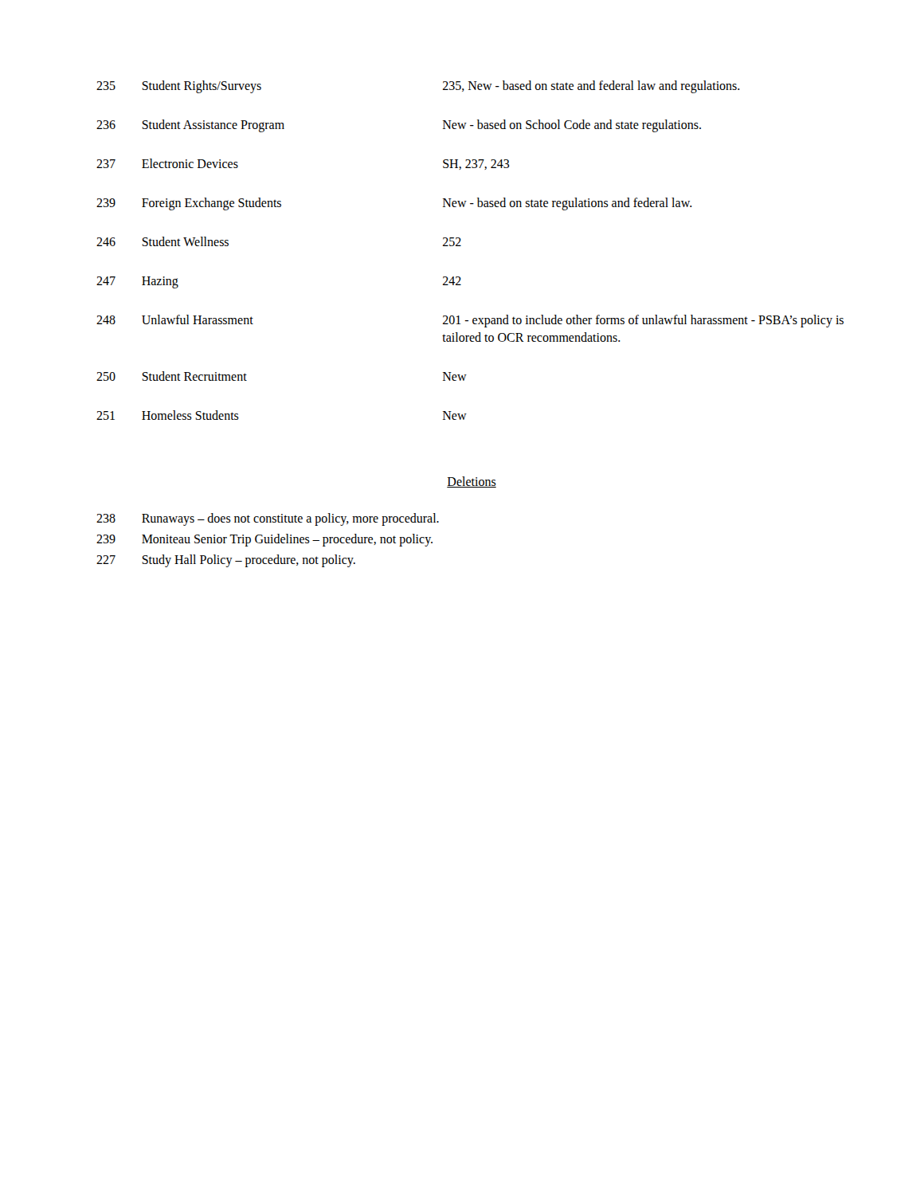| 235 | Student Rights/Surveys | 235, New - based on state and federal law and regulations. |
| 236 | Student Assistance Program | New - based on School Code and state regulations. |
| 237 | Electronic Devices | SH, 237, 243 |
| 239 | Foreign Exchange Students | New - based on state regulations and federal law. |
| 246 | Student Wellness | 252 |
| 247 | Hazing | 242 |
| 248 | Unlawful Harassment | 201 - expand to include other forms of unlawful harassment - PSBA’s policy is tailored to OCR recommendations. |
| 250 | Student Recruitment | New |
| 251 | Homeless Students | New |
Deletions
| 238 | Runaways – does not constitute a policy, more procedural. |
| 239 | Moniteau Senior Trip Guidelines – procedure, not policy. |
| 227 | Study Hall Policy – procedure, not policy. |